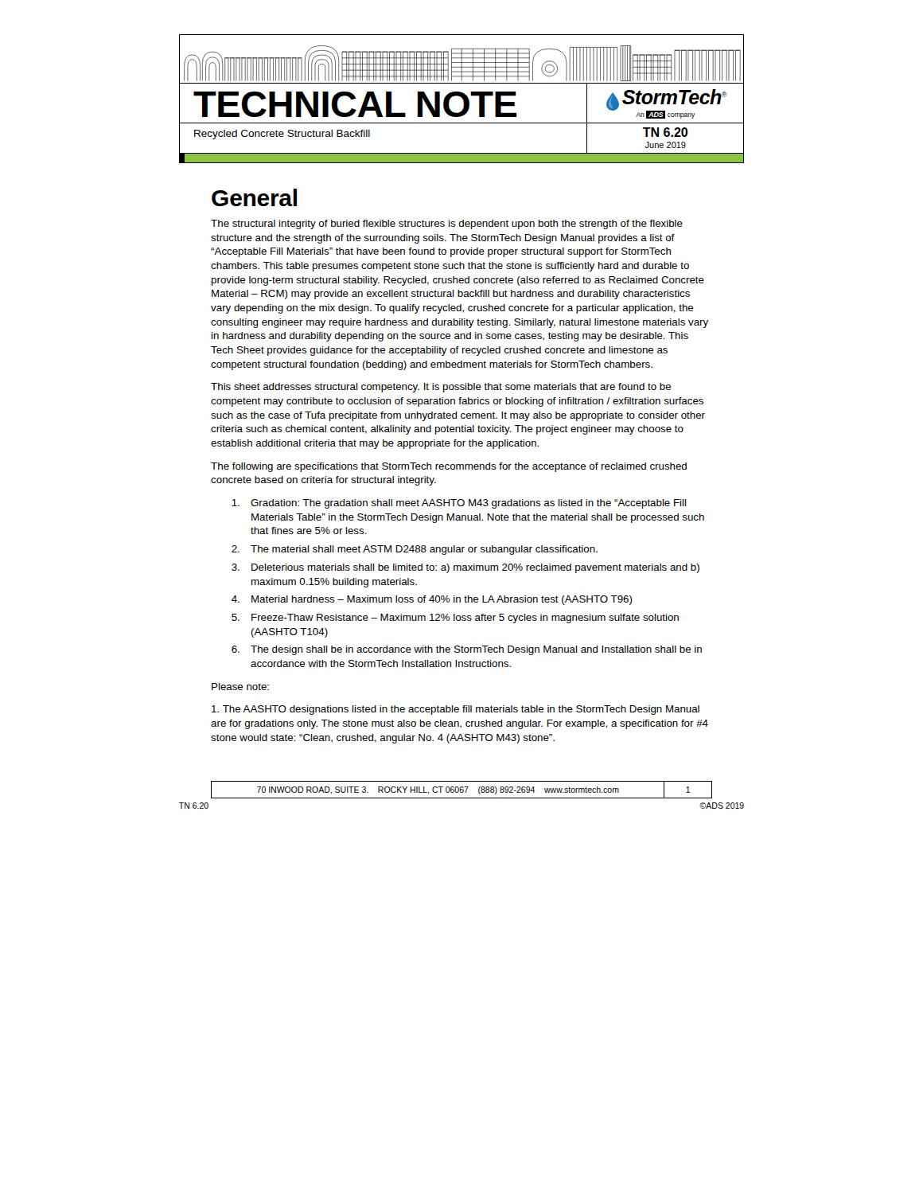TECHNICAL NOTE
StormTech®
An ADS company
Recycled Concrete Structural Backfill
TN 6.20
June 2019
General
The structural integrity of buried flexible structures is dependent upon both the strength of the flexible structure and the strength of the surrounding soils. The StormTech Design Manual provides a list of “Acceptable Fill Materials” that have been found to provide proper structural support for StormTech chambers. This table presumes competent stone such that the stone is sufficiently hard and durable to provide long-term structural stability. Recycled, crushed concrete (also referred to as Reclaimed Concrete Material – RCM) may provide an excellent structural backfill but hardness and durability characteristics vary depending on the mix design. To qualify recycled, crushed concrete for a particular application, the consulting engineer may require hardness and durability testing. Similarly, natural limestone materials vary in hardness and durability depending on the source and in some cases, testing may be desirable. This Tech Sheet provides guidance for the acceptability of recycled crushed concrete and limestone as competent structural foundation (bedding) and embedment materials for StormTech chambers.
This sheet addresses structural competency. It is possible that some materials that are found to be competent may contribute to occlusion of separation fabrics or blocking of infiltration / exfiltration surfaces such as the case of Tufa precipitate from unhydrated cement. It may also be appropriate to consider other criteria such as chemical content, alkalinity and potential toxicity. The project engineer may choose to establish additional criteria that may be appropriate for the application.
The following are specifications that StormTech recommends for the acceptance of reclaimed crushed concrete based on criteria for structural integrity.
Gradation: The gradation shall meet AASHTO M43 gradations as listed in the “Acceptable Fill Materials Table” in the StormTech Design Manual. Note that the material shall be processed such that fines are 5% or less.
The material shall meet ASTM D2488 angular or subangular classification.
Deleterious materials shall be limited to: a) maximum 20% reclaimed pavement materials and b) maximum 0.15% building materials.
Material hardness – Maximum loss of 40% in the LA Abrasion test (AASHTO T96)
Freeze-Thaw Resistance – Maximum 12% loss after 5 cycles in magnesium sulfate solution (AASHTO T104)
The design shall be in accordance with the StormTech Design Manual and Installation shall be in accordance with the StormTech Installation Instructions.
Please note:
1. The AASHTO designations listed in the acceptable fill materials table in the StormTech Design Manual are for gradations only. The stone must also be clean, crushed angular. For example, a specification for #4 stone would state: “Clean, crushed, angular No. 4 (AASHTO M43) stone”.
70 INWOOD ROAD, SUITE 3. ROCKY HILL, CT 06067 (888) 892-2694 www.stormtech.com
1
TN 6.20 ©ADS 2019